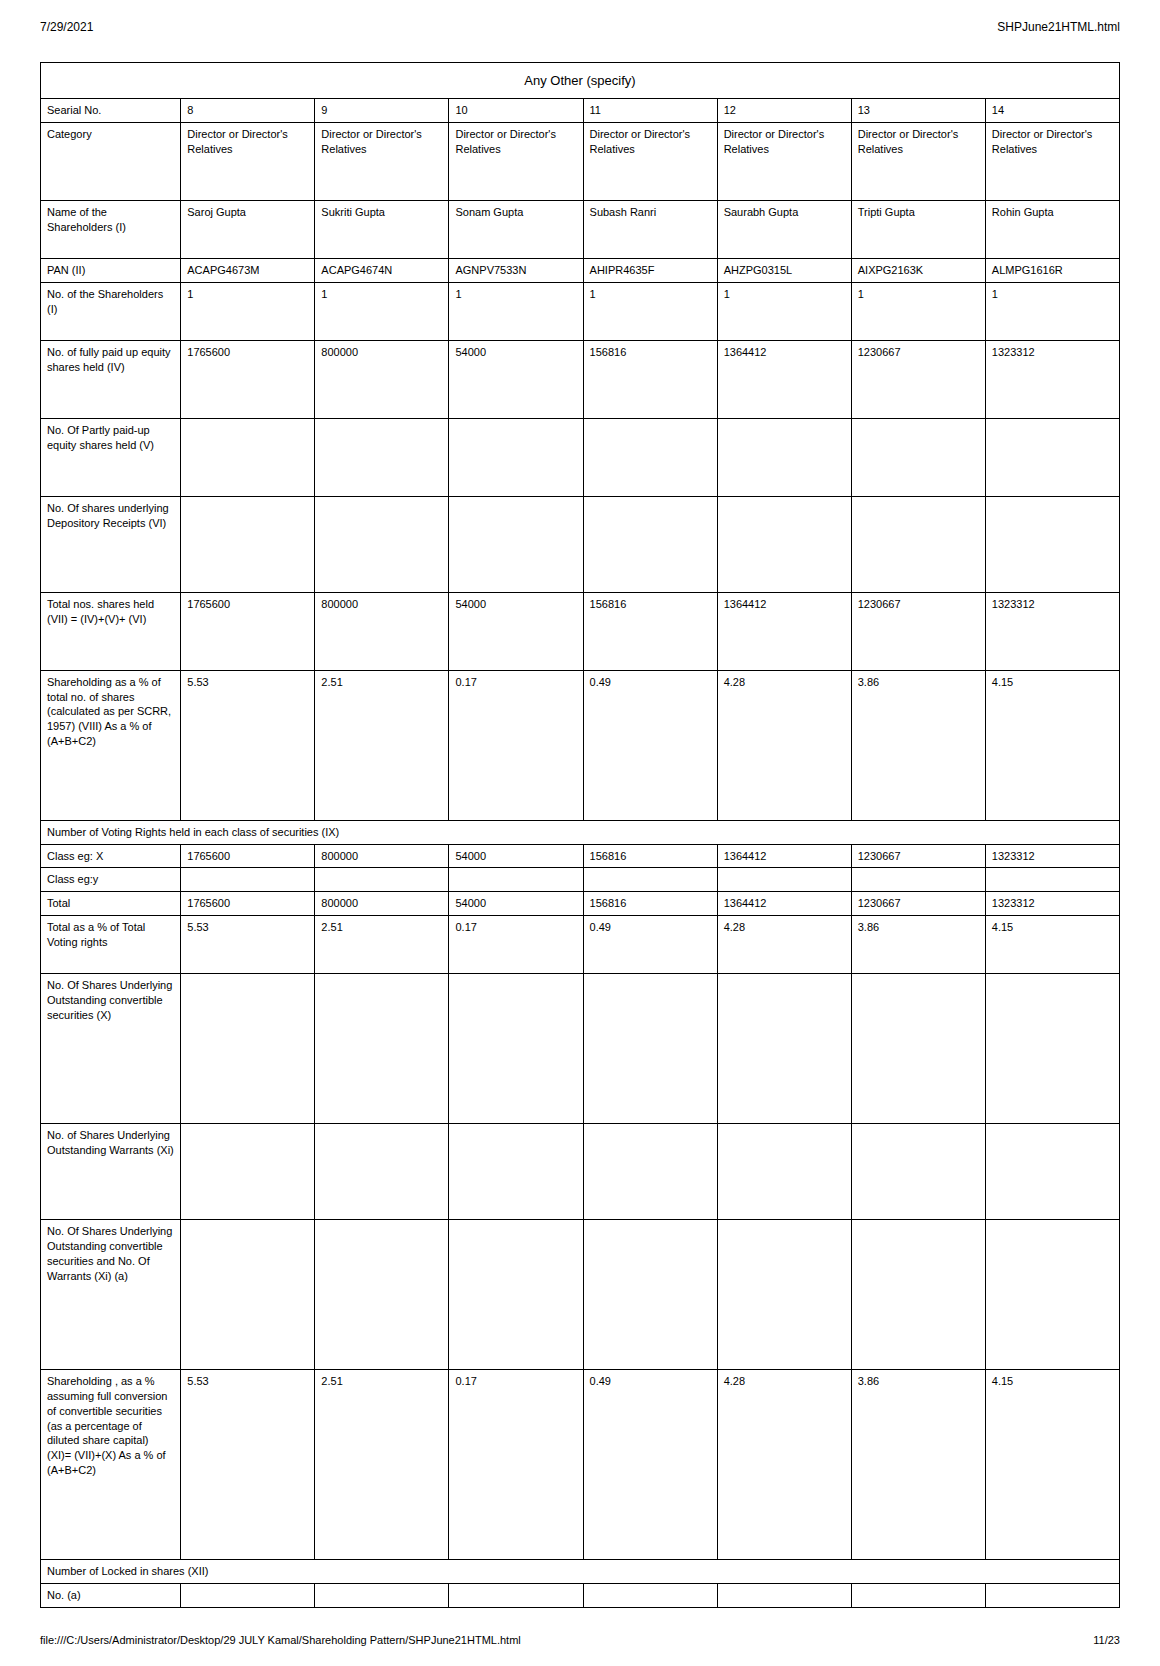7/29/2021 SHPJune21HTML.html
Any Other (specify)
| Searial No. | 8 | 9 | 10 | 11 | 12 | 13 | 14 |
| Category | Director or Director's Relatives | Director or Director's Relatives | Director or Director's Relatives | Director or Director's Relatives | Director or Director's Relatives | Director or Director's Relatives | Director or Director's Relatives |
| Name of the Shareholders (I) | Saroj Gupta | Sukriti Gupta | Sonam Gupta | Subash Ranri | Saurabh Gupta | Tripti Gupta | Rohin Gupta |
| PAN (II) | ACAPG4673M | ACAPG4674N | AGNPV7533N | AHIPR4635F | AHZPG0315L | AIXPG2163K | ALMPG1616R |
| No. of the Shareholders (I) | 1 | 1 | 1 | 1 | 1 | 1 | 1 |
| No. of fully paid up equity shares held (IV) | 1765600 | 800000 | 54000 | 156816 | 1364412 | 1230667 | 1323312 |
| No. Of Partly paid-up equity shares held (V) | | | | | | | |
| No. Of shares underlying Depository Receipts (VI) | | | | | | | |
| Total nos. shares held (VII) = (IV)+(V)+ (VI) | 1765600 | 800000 | 54000 | 156816 | 1364412 | 1230667 | 1323312 |
| Shareholding as a % of total no. of shares (calculated as per SCRR, 1957) (VIII) As a % of (A+B+C2) | 5.53 | 2.51 | 0.17 | 0.49 | 4.28 | 3.86 | 4.15 |
| Number of Voting Rights held in each class of securities (IX) |
| Class eg: X | 1765600 | 800000 | 54000 | 156816 | 1364412 | 1230667 | 1323312 |
| Class eg:y | | | | | | | |
| Total | 1765600 | 800000 | 54000 | 156816 | 1364412 | 1230667 | 1323312 |
| Total as a % of Total Voting rights | 5.53 | 2.51 | 0.17 | 0.49 | 4.28 | 3.86 | 4.15 |
| No. Of Shares Underlying Outstanding convertible securities (X) | | | | | | | |
| No. of Shares Underlying Outstanding Warrants (Xi) | | | | | | | |
| No. Of Shares Underlying Outstanding convertible securities and No. Of Warrants (Xi) (a) | | | | | | | |
| Shareholding , as a % assuming full conversion of convertible securities (as a percentage of diluted share capital) (XI)= (VII)+(X) As a % of (A+B+C2) | 5.53 | 2.51 | 0.17 | 0.49 | 4.28 | 3.86 | 4.15 |
| Number of Locked in shares (XII) |
| No. (a) | | | | | | | |
file:///C:/Users/Administrator/Desktop/29 JULY Kamal/Shareholding Pattern/SHPJune21HTML.html 11/23